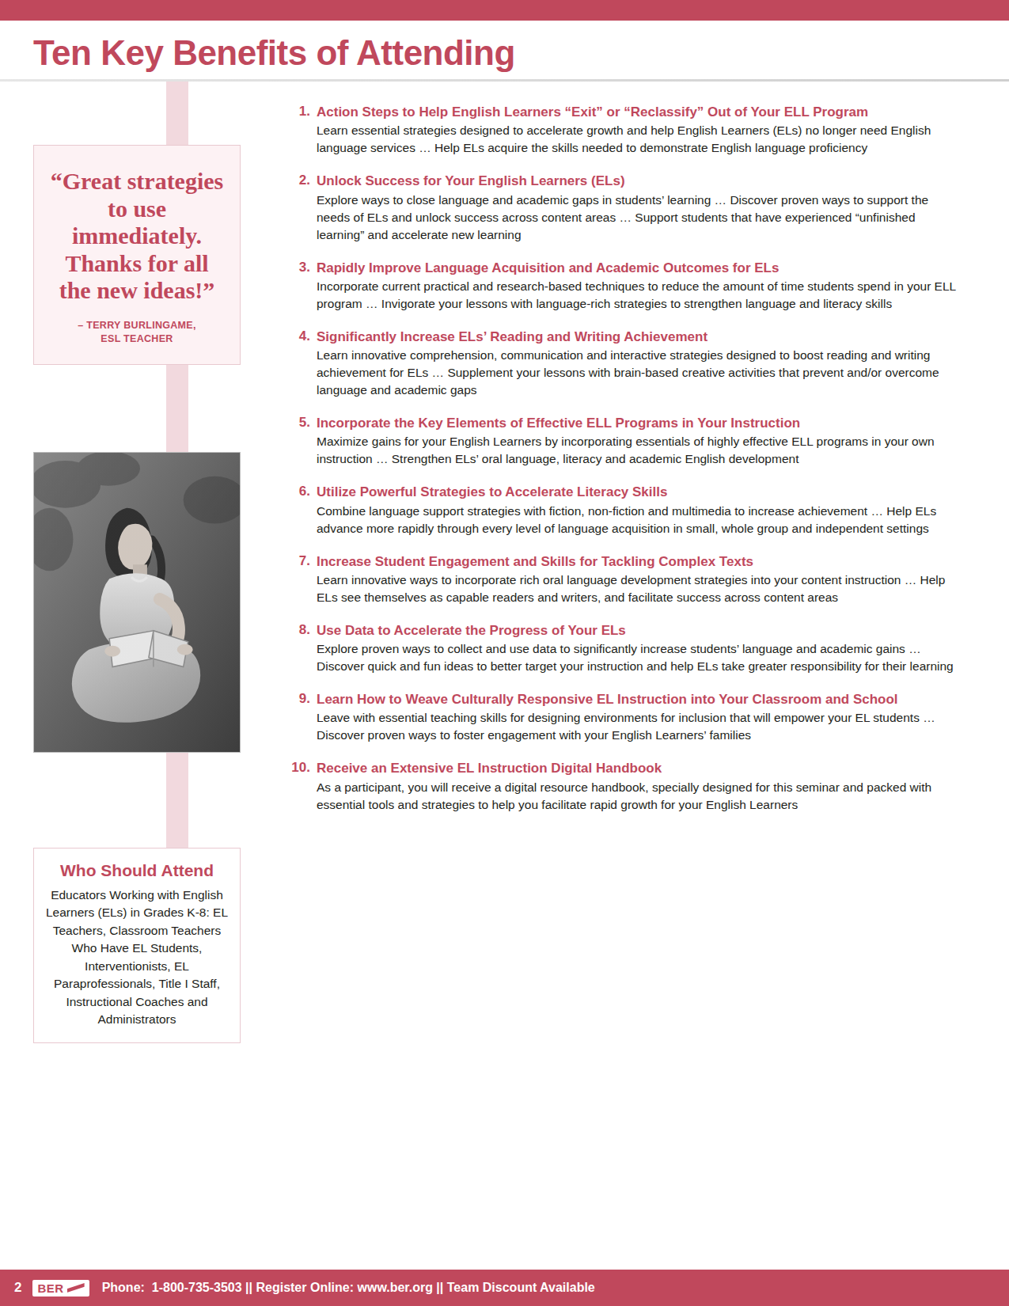Ten Key Benefits of Attending
“Great strategies to use immediately. Thanks for all the new ideas!”
– TERRY BURLINGAME,
ESL TEACHER
Who Should Attend
Educators Working with English Learners (ELs) in Grades K-8: EL Teachers, Classroom Teachers Who Have EL Students, Interventionists, EL Paraprofessionals, Title I Staff, Instructional Coaches and Administrators
Action Steps to Help English Learners “Exit” or “Reclassify” Out of Your ELL Program
Learn essential strategies designed to accelerate growth and help English Learners (ELs) no longer need English language services … Help ELs acquire the skills needed to demonstrate English language proficiency
Unlock Success for Your English Learners (ELs)
Explore ways to close language and academic gaps in students’ learning … Discover proven ways to support the needs of ELs and unlock success across content areas … Support students that have experienced “unfinished learning” and accelerate new learning
Rapidly Improve Language Acquisition and Academic Outcomes for ELs
Incorporate current practical and research-based techniques to reduce the amount of time students spend in your ELL program … Invigorate your lessons with language-rich strategies to strengthen language and literacy skills
Significantly Increase ELs’ Reading and Writing Achievement
Learn innovative comprehension, communication and interactive strategies designed to boost reading and writing achievement for ELs … Supplement your lessons with brain-based creative activities that prevent and/or overcome language and academic gaps
Incorporate the Key Elements of Effective ELL Programs in Your Instruction
Maximize gains for your English Learners by incorporating essentials of highly effective ELL programs in your own instruction … Strengthen ELs’ oral language, literacy and academic English development
Utilize Powerful Strategies to Accelerate Literacy Skills
Combine language support strategies with fiction, non-fiction and multimedia to increase achievement … Help ELs advance more rapidly through every level of language acquisition in small, whole group and independent settings
Increase Student Engagement and Skills for Tackling Complex Texts
Learn innovative ways to incorporate rich oral language development strategies into your content instruction … Help ELs see themselves as capable readers and writers, and facilitate success across content areas
Use Data to Accelerate the Progress of Your ELs
Explore proven ways to collect and use data to significantly increase students’ language and academic gains … Discover quick and fun ideas to better target your instruction and help ELs take greater responsibility for their learning
Learn How to Weave Culturally Responsive EL Instruction into Your Classroom and School
Leave with essential teaching skills for designing environments for inclusion that will empower your EL students … Discover proven ways to foster engagement with your English Learners’ families
Receive an Extensive EL Instruction Digital Handbook
As a participant, you will receive a digital resource handbook, specially designed for this seminar and packed with essential tools and strategies to help you facilitate rapid growth for your English Learners
2 BER Phone: 1-800-735-3503 || Register Online: www.ber.org || Team Discount Available